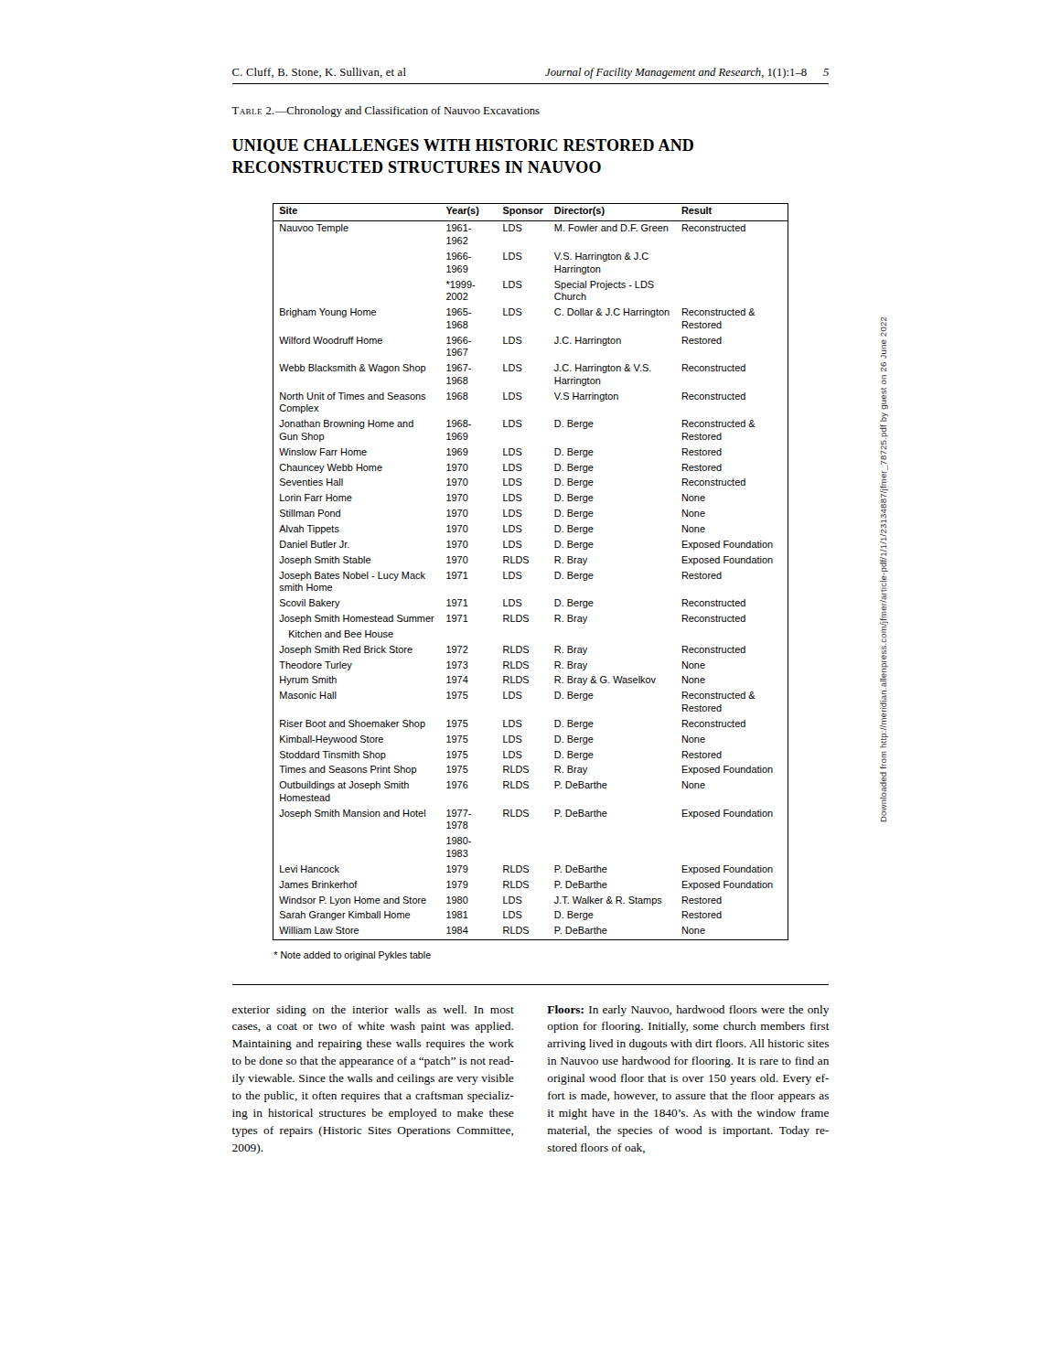C. Cluff, B. Stone, K. Sullivan, et al Journal of Facility Management and Research, 1(1):1–85
Table 2.—Chronology and Classification of Nauvoo Excavations
UNIQUE CHALLENGES WITH HISTORIC RESTORED AND RECONSTRUCTED STRUCTURES IN NAUVOO
| Site | Year(s) | Sponsor | Director(s) | Result |
| --- | --- | --- | --- | --- |
| Nauvoo Temple | 1961-1962 | LDS | M. Fowler and D.F. Green | Reconstructed |
| | 1966-1969 | LDS | V.S. Harrington & J.C Harrington | |
| | *1999-2002 | LDS | Special Projects - LDS Church | |
| Brigham Young Home | 1965-1968 | LDS | C. Dollar & J.C Harrington | Reconstructed & Restored |
| Wilford Woodruff Home | 1966-1967 | LDS | J.C. Harrington | Restored |
| Webb Blacksmith & Wagon Shop | 1967-1968 | LDS | J.C. Harrington & V.S. Harrington | Reconstructed |
| North Unit of Times and Seasons Complex | 1968 | LDS | V.S Harrington | Reconstructed |
| Jonathan Browning Home and Gun Shop | 1968-1969 | LDS | D. Berge | Reconstructed & Restored |
| Winslow Farr Home | 1969 | LDS | D. Berge | Restored |
| Chauncey Webb Home | 1970 | LDS | D. Berge | Restored |
| Seventies Hall | 1970 | LDS | D. Berge | Reconstructed |
| Lorin Farr Home | 1970 | LDS | D. Berge | None |
| Stillman Pond | 1970 | LDS | D. Berge | None |
| Alvah Tippets | 1970 | LDS | D. Berge | None |
| Daniel Butler Jr. | 1970 | LDS | D. Berge | Exposed Foundation |
| Joseph Smith Stable | 1970 | RLDS | R. Bray | Exposed Foundation |
| Joseph Bates Nobel - Lucy Mack smith Home | 1971 | LDS | D. Berge | Restored |
| Scovil Bakery | 1971 | LDS | D. Berge | Reconstructed |
| Joseph Smith Homestead Summer | 1971 | RLDS | R. Bray | Reconstructed |
| Kitchen and Bee House | | | | |
| Joseph Smith Red Brick Store | 1972 | RLDS | R. Bray | Reconstructed |
| Theodore Turley | 1973 | RLDS | R. Bray | None |
| Hyrum Smith | 1974 | RLDS | R. Bray & G. Waselkov | None |
| Masonic Hall | 1975 | LDS | D. Berge | Reconstructed & Restored |
| Riser Boot and Shoemaker Shop | 1975 | LDS | D. Berge | Reconstructed |
| Kimball-Heywood Store | 1975 | LDS | D. Berge | None |
| Stoddard Tinsmith Shop | 1975 | LDS | D. Berge | Restored |
| Times and Seasons Print Shop | 1975 | RLDS | R. Bray | Exposed Foundation |
| Outbuildings at Joseph Smith Homestead | 1976 | RLDS | P. DeBarthe | None |
| Joseph Smith Mansion and Hotel | 1977-1978 | RLDS | P. DeBarthe | Exposed Foundation |
| | 1980-1983 | | | |
| Levi Hancock | 1979 | RLDS | P. DeBarthe | Exposed Foundation |
| James Brinkerhof | 1979 | RLDS | P. DeBarthe | Exposed Foundation |
| Windsor P. Lyon Home and Store | 1980 | LDS | J.T. Walker & R. Stamps | Restored |
| Sarah Granger Kimball Home | 1981 | LDS | D. Berge | Restored |
| William Law Store | 1984 | RLDS | P. DeBarthe | None |
* Note added to original Pykles table
exterior siding on the interior walls as well. In most cases, a coat or two of white wash paint was applied. Maintaining and repairing these walls requires the work to be done so that the appearance of a “patch” is not readily viewable. Since the walls and ceilings are very visible to the public, it often requires that a craftsman specializing in historical structures be employed to make these types of repairs (Historic Sites Operations Committee, 2009).
Floors: In early Nauvoo, hardwood floors were the only option for flooring. Initially, some church members first arriving lived in dugouts with dirt floors. All historic sites in Nauvoo use hardwood for flooring. It is rare to find an original wood floor that is over 150 years old. Every effort is made, however, to assure that the floor appears as it might have in the 1840’s. As with the window frame material, the species of wood is important. Today restored floors of oak,
Downloaded from http://meridian.allenpress.com/jfmer/article-pdf/1/1/1/23134887/jfmer_78725.pdf by guest on 26 June 2022